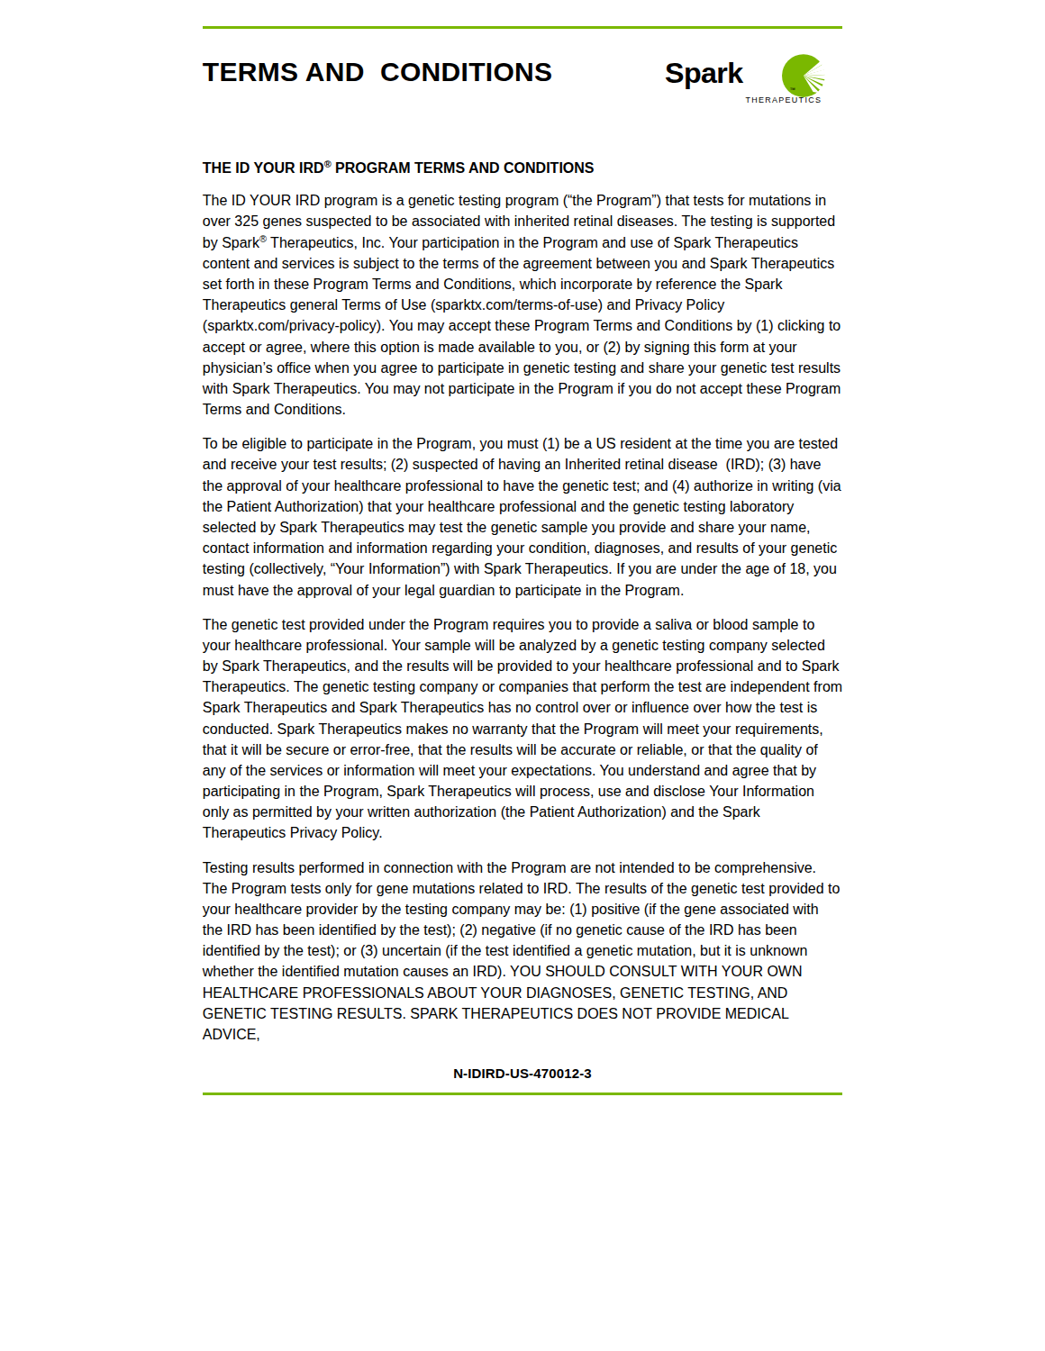TERMS AND CONDITIONS
Spark Therapeutics Spark ™ THERAPEUTICS
THE ID YOUR IRD® PROGRAM TERMS AND CONDITIONS
The ID YOUR IRD program is a genetic testing program (“the Program”) that tests for mutations in over 325 genes suspected to be associated with inherited retinal diseases. The testing is supported by Spark® Therapeutics, Inc. Your participation in the Program and use of Spark Therapeutics content and services is subject to the terms of the agreement between you and Spark Therapeutics set forth in these Program Terms and Conditions, which incorporate by reference the Spark Therapeutics general Terms of Use (sparktx.com/terms-of-use) and Privacy Policy (sparktx.com/privacy-policy). You may accept these Program Terms and Conditions by (1) clicking to accept or agree, where this option is made available to you, or (2) by signing this form at your physician’s office when you agree to participate in genetic testing and share your genetic test results with Spark Therapeutics. You may not participate in the Program if you do not accept these Program Terms and Conditions.
To be eligible to participate in the Program, you must (1) be a US resident at the time you are tested and receive your test results; (2) suspected of having an Inherited retinal disease (IRD); (3) have the approval of your healthcare professional to have the genetic test; and (4) authorize in writing (via the Patient Authorization) that your healthcare professional and the genetic testing laboratory selected by Spark Therapeutics may test the genetic sample you provide and share your name, contact information and information regarding your condition, diagnoses, and results of your genetic testing (collectively, “Your Information”) with Spark Therapeutics. If you are under the age of 18, you must have the approval of your legal guardian to participate in the Program.
The genetic test provided under the Program requires you to provide a saliva or blood sample to your healthcare professional. Your sample will be analyzed by a genetic testing company selected by Spark Therapeutics, and the results will be provided to your healthcare professional and to Spark Therapeutics. The genetic testing company or companies that perform the test are independent from Spark Therapeutics and Spark Therapeutics has no control over or influence over how the test is conducted. Spark Therapeutics makes no warranty that the Program will meet your requirements, that it will be secure or error-free, that the results will be accurate or reliable, or that the quality of any of the services or information will meet your expectations. You understand and agree that by participating in the Program, Spark Therapeutics will process, use and disclose Your Information only as permitted by your written authorization (the Patient Authorization) and the Spark Therapeutics Privacy Policy.
Testing results performed in connection with the Program are not intended to be comprehensive. The Program tests only for gene mutations related to IRD. The results of the genetic test provided to your healthcare provider by the testing company may be: (1) positive (if the gene associated with the IRD has been identified by the test); (2) negative (if no genetic cause of the IRD has been identified by the test); or (3) uncertain (if the test identified a genetic mutation, but it is unknown whether the identified mutation causes an IRD). YOU SHOULD CONSULT WITH YOUR OWN HEALTHCARE PROFESSIONALS ABOUT YOUR DIAGNOSES, GENETIC TESTING, AND GENETIC TESTING RESULTS. SPARK THERAPEUTICS DOES NOT PROVIDE MEDICAL ADVICE,
N-IDIRD-US-470012-3